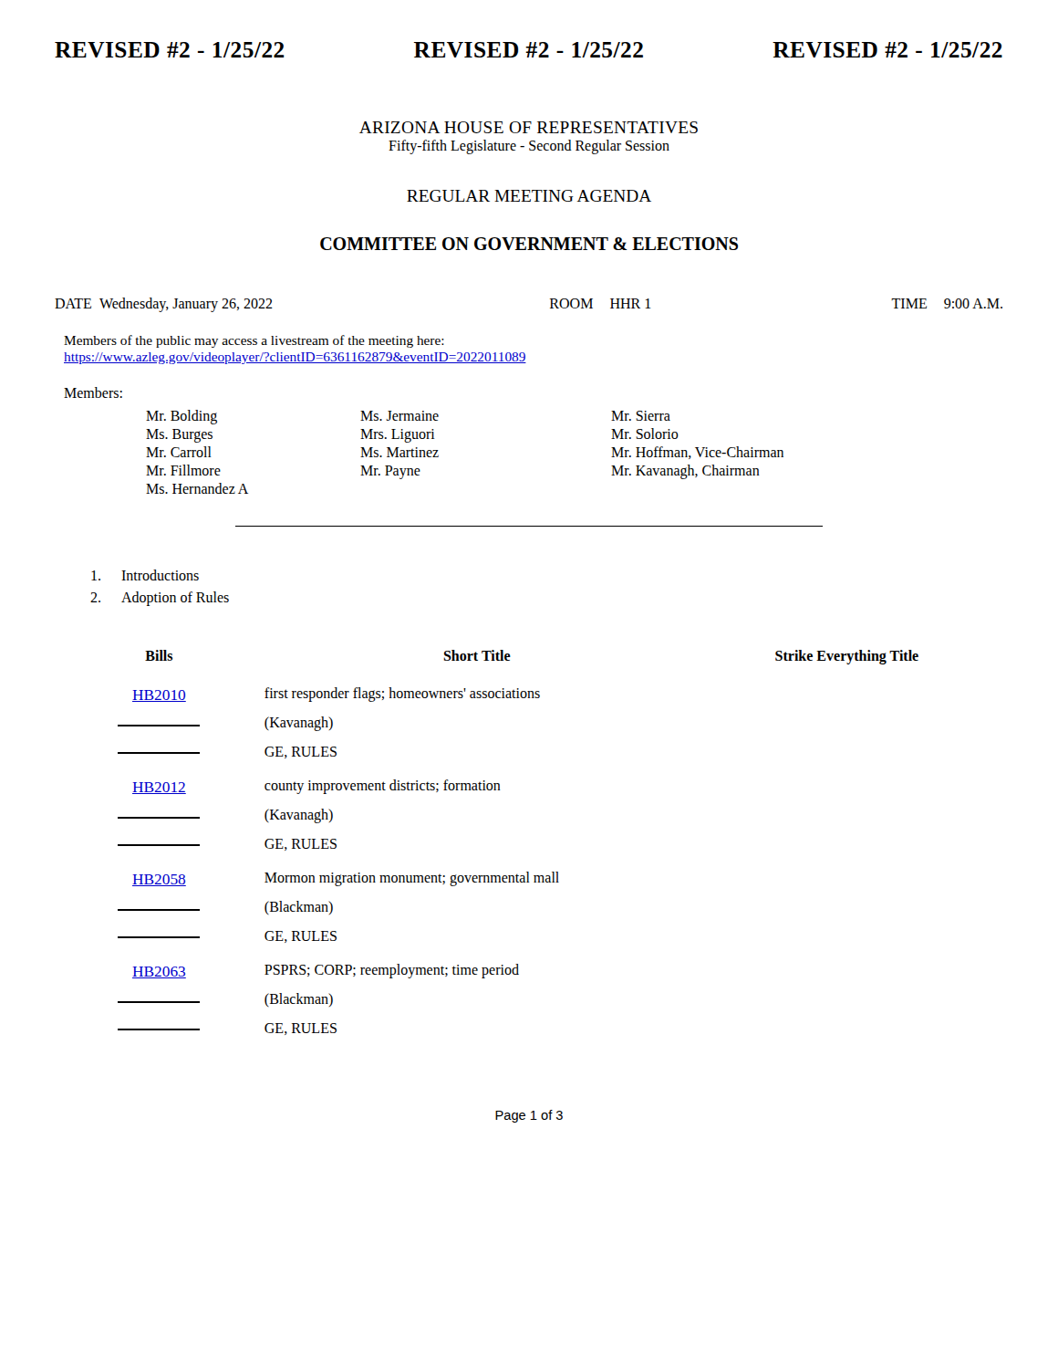REVISED #2 - 1/25/22 REVISED #2 - 1/25/22 REVISED #2 - 1/25/22
ARIZONA HOUSE OF REPRESENTATIVES
Fifty-fifth Legislature - Second Regular Session
REGULAR MEETING AGENDA
COMMITTEE ON GOVERNMENT & ELECTIONS
DATE Wednesday, January 26, 2022 ROOM HHR 1 TIME 9:00 A.M.
Members of the public may access a livestream of the meeting here:
https://www.azleg.gov/videoplayer/?clientID=6361162879&eventID=2022011089
Members:
| Mr. Bolding | Ms. Jermaine | Mr. Sierra |
| Ms. Burges | Mrs. Liguori | Mr. Solorio |
| Mr. Carroll | Ms. Martinez | Mr. Hoffman, Vice-Chairman |
| Mr. Fillmore | Mr. Payne | Mr. Kavanagh, Chairman |
| Ms. Hernandez A | | |
Introductions
Adoption of Rules
| Bills | Short Title | Strike Everything Title |
| --- | --- | --- |
| HB2010 | first responder flags; homeowners' associations (Kavanagh) GE, RULES | |
| HB2012 | county improvement districts; formation (Kavanagh) GE, RULES | |
| HB2058 | Mormon migration monument; governmental mall (Blackman) GE, RULES | |
| HB2063 | PSPRS; CORP; reemployment; time period (Blackman) GE, RULES | |
Page 1 of 3